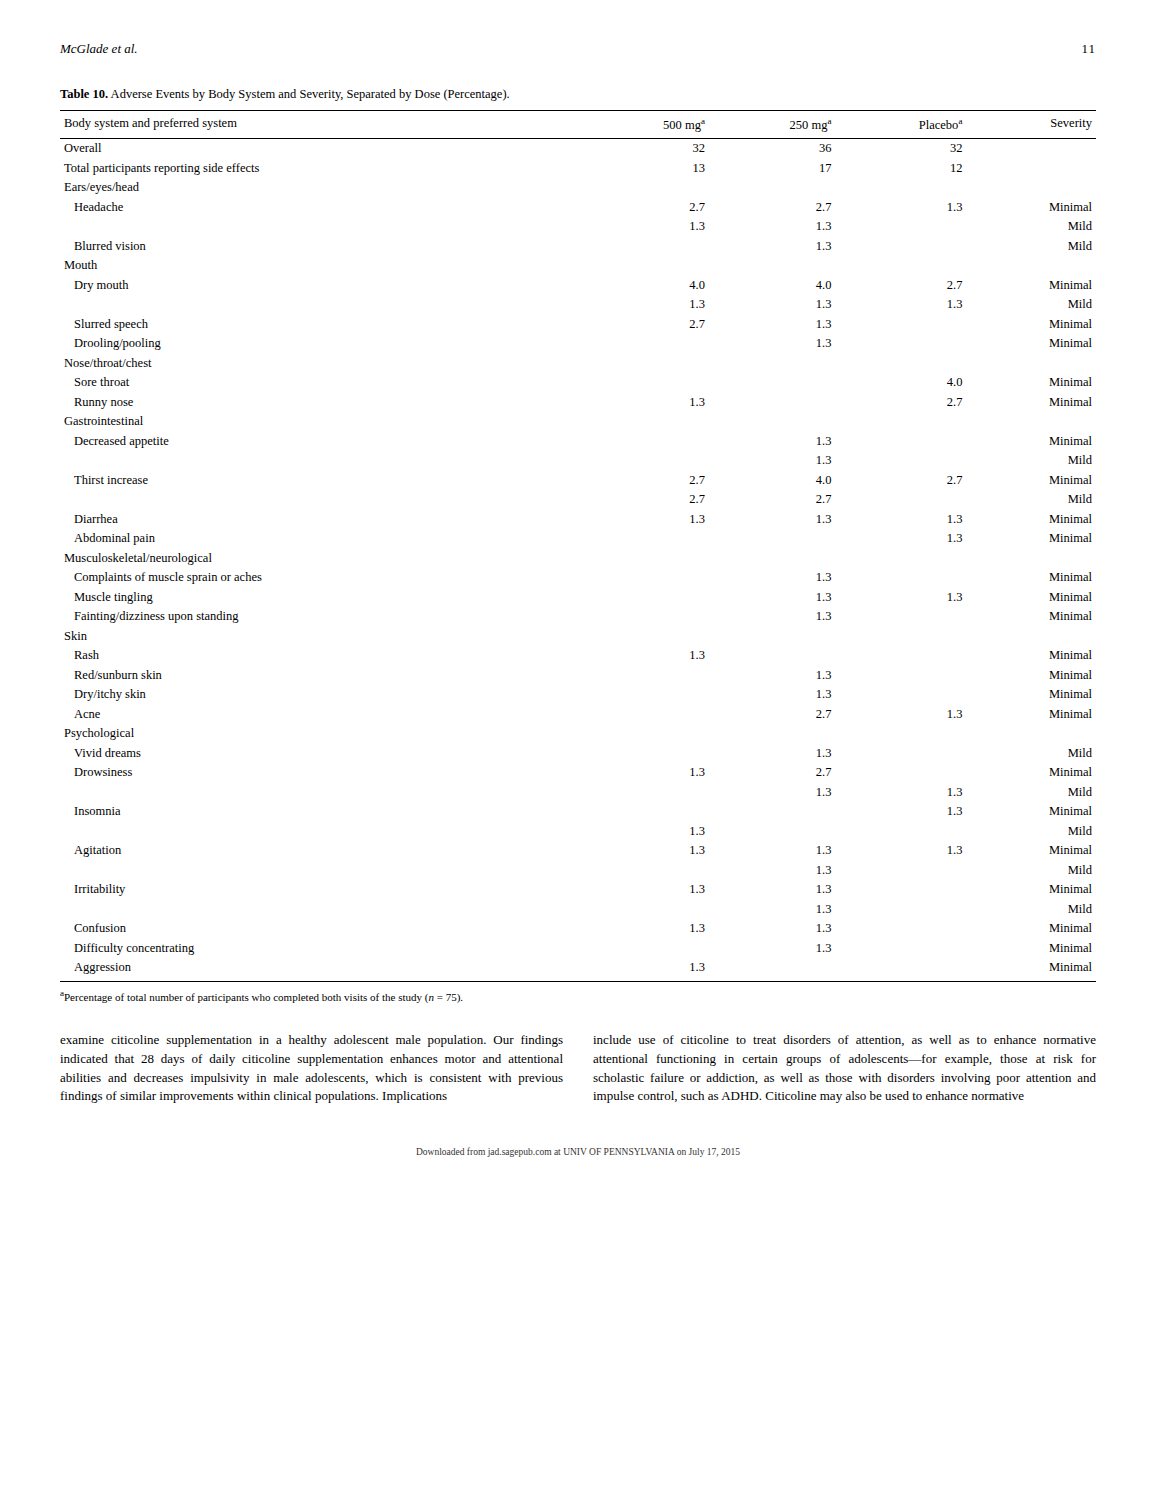McGlade et al.
11
Table 10. Adverse Events by Body System and Severity, Separated by Dose (Percentage).
| Body system and preferred system | 500 mg a | 250 mg a | Placebo a | Severity |
| --- | --- | --- | --- | --- |
| Overall | 32 | 36 | 32 | |
| Total participants reporting side effects | 13 | 17 | 12 | |
| Ears/eyes/head | | | | |
| Headache | 2.7 | 2.7 | 1.3 | Minimal |
| | 1.3 | 1.3 | | Mild |
| Blurred vision | | 1.3 | | Mild |
| Mouth | | | | |
| Dry mouth | 4.0 | 4.0 | 2.7 | Minimal |
| | 1.3 | 1.3 | 1.3 | Mild |
| Slurred speech | 2.7 | 1.3 | | Minimal |
| Drooling/pooling | | 1.3 | | Minimal |
| Nose/throat/chest | | | | |
| Sore throat | | | 4.0 | Minimal |
| Runny nose | 1.3 | | 2.7 | Minimal |
| Gastrointestinal | | | | |
| Decreased appetite | | 1.3 | | Minimal |
| | | 1.3 | | Mild |
| Thirst increase | 2.7 | 4.0 | 2.7 | Minimal |
| | 2.7 | 2.7 | | Mild |
| Diarrhea | 1.3 | 1.3 | 1.3 | Minimal |
| Abdominal pain | | | 1.3 | Minimal |
| Musculoskeletal/neurological | | | | |
| Complaints of muscle sprain or aches | | 1.3 | | Minimal |
| Muscle tingling | | 1.3 | 1.3 | Minimal |
| Fainting/dizziness upon standing | | 1.3 | | Minimal |
| Skin | | | | |
| Rash | 1.3 | | | Minimal |
| Red/sunburn skin | | 1.3 | | Minimal |
| Dry/itchy skin | | 1.3 | | Minimal |
| Acne | | 2.7 | 1.3 | Minimal |
| Psychological | | | | |
| Vivid dreams | | 1.3 | | Mild |
| Drowsiness | 1.3 | 2.7 | | Minimal |
| | | 1.3 | 1.3 | Mild |
| Insomnia | | | 1.3 | Minimal |
| | 1.3 | | | Mild |
| Agitation | 1.3 | 1.3 | 1.3 | Minimal |
| | | 1.3 | | Mild |
| Irritability | 1.3 | 1.3 | | Minimal |
| | | 1.3 | | Mild |
| Confusion | 1.3 | 1.3 | | Minimal |
| Difficulty concentrating | | 1.3 | | Minimal |
| Aggression | 1.3 | | | Minimal |
aPercentage of total number of participants who completed both visits of the study (n = 75).
examine citicoline supplementation in a healthy adolescent male population. Our findings indicated that 28 days of daily citicoline supplementation enhances motor and attentional abilities and decreases impulsivity in male adolescents, which is consistent with previous findings of similar improvements within clinical populations. Implications
include use of citicoline to treat disorders of attention, as well as to enhance normative attentional functioning in certain groups of adolescents—for example, those at risk for scholastic failure or addiction, as well as those with disorders involving poor attention and impulse control, such as ADHD. Citicoline may also be used to enhance normative
Downloaded from jad.sagepub.com at UNIV OF PENNSYLVANIA on July 17, 2015